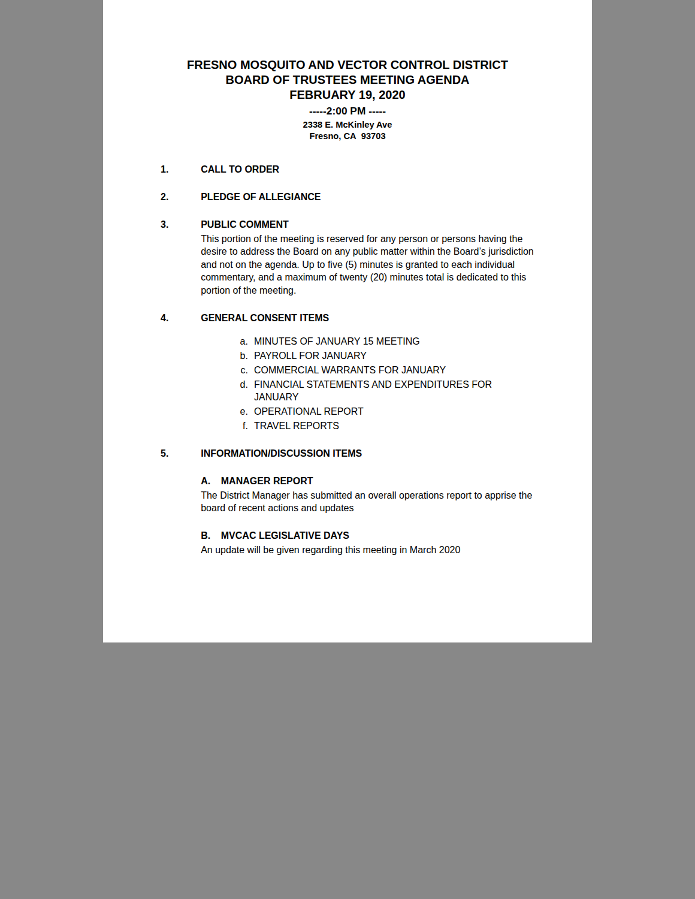FRESNO MOSQUITO AND VECTOR CONTROL DISTRICT
BOARD OF TRUSTEES MEETING AGENDA
FEBRUARY 19, 2020
-----2:00 PM -----
2338 E. McKinley Ave
Fresno, CA 93703
1.
CALL TO ORDER
2.
PLEDGE OF ALLEGIANCE
3.
PUBLIC COMMENT
This portion of the meeting is reserved for any person or persons having the desire to address the Board on any public matter within the Board’s jurisdiction and not on the agenda. Up to five (5) minutes is granted to each individual commentary, and a maximum of twenty (20) minutes total is dedicated to this portion of the meeting.
4.
GENERAL CONSENT ITEMS
MINUTES OF JANUARY 15 MEETING
PAYROLL FOR JANUARY
COMMERCIAL WARRANTS FOR JANUARY
FINANCIAL STATEMENTS AND EXPENDITURES FOR JANUARY
OPERATIONAL REPORT
TRAVEL REPORTS
5.
INFORMATION/DISCUSSION ITEMS
A. MANAGER REPORT
The District Manager has submitted an overall operations report to apprise the board of recent actions and updates
B. MVCAC LEGISLATIVE DAYS
An update will be given regarding this meeting in March 2020